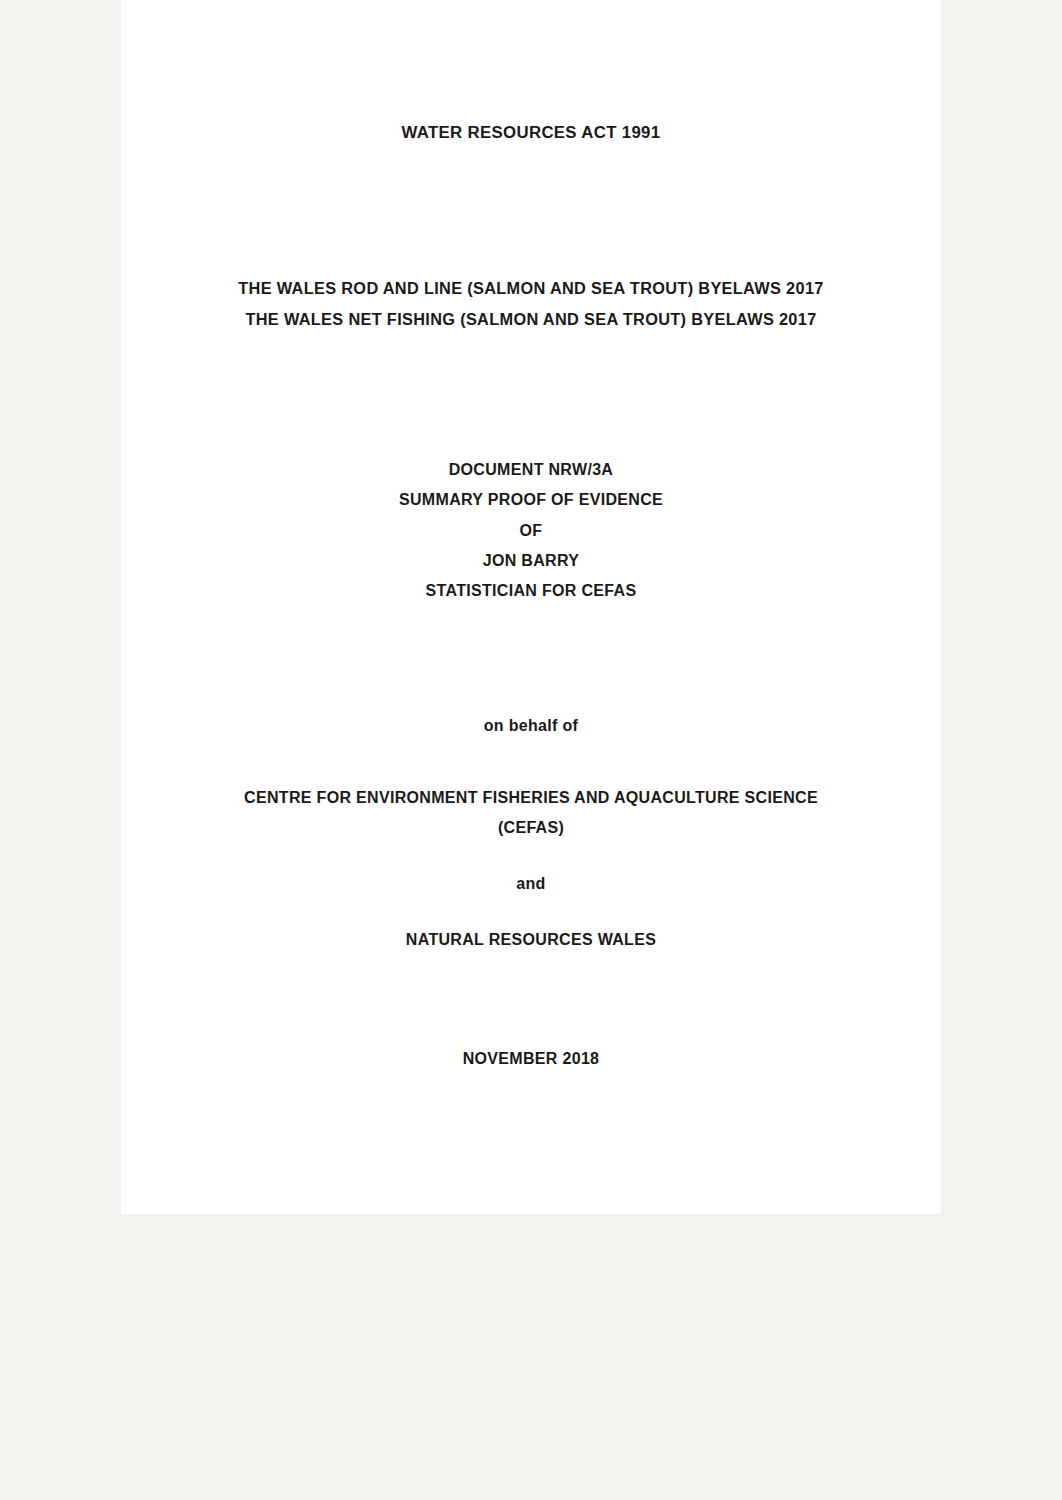WATER RESOURCES ACT 1991
THE WALES ROD AND LINE (SALMON AND SEA TROUT) BYELAWS 2017
THE WALES NET FISHING (SALMON AND SEA TROUT) BYELAWS 2017
DOCUMENT NRW/3A
SUMMARY PROOF OF EVIDENCE
OF
JON BARRY
STATISTICIAN FOR CEFAS
on behalf of
CENTRE FOR ENVIRONMENT FISHERIES AND AQUACULTURE SCIENCE (CEFAS)
and
NATURAL RESOURCES WALES
NOVEMBER 2018